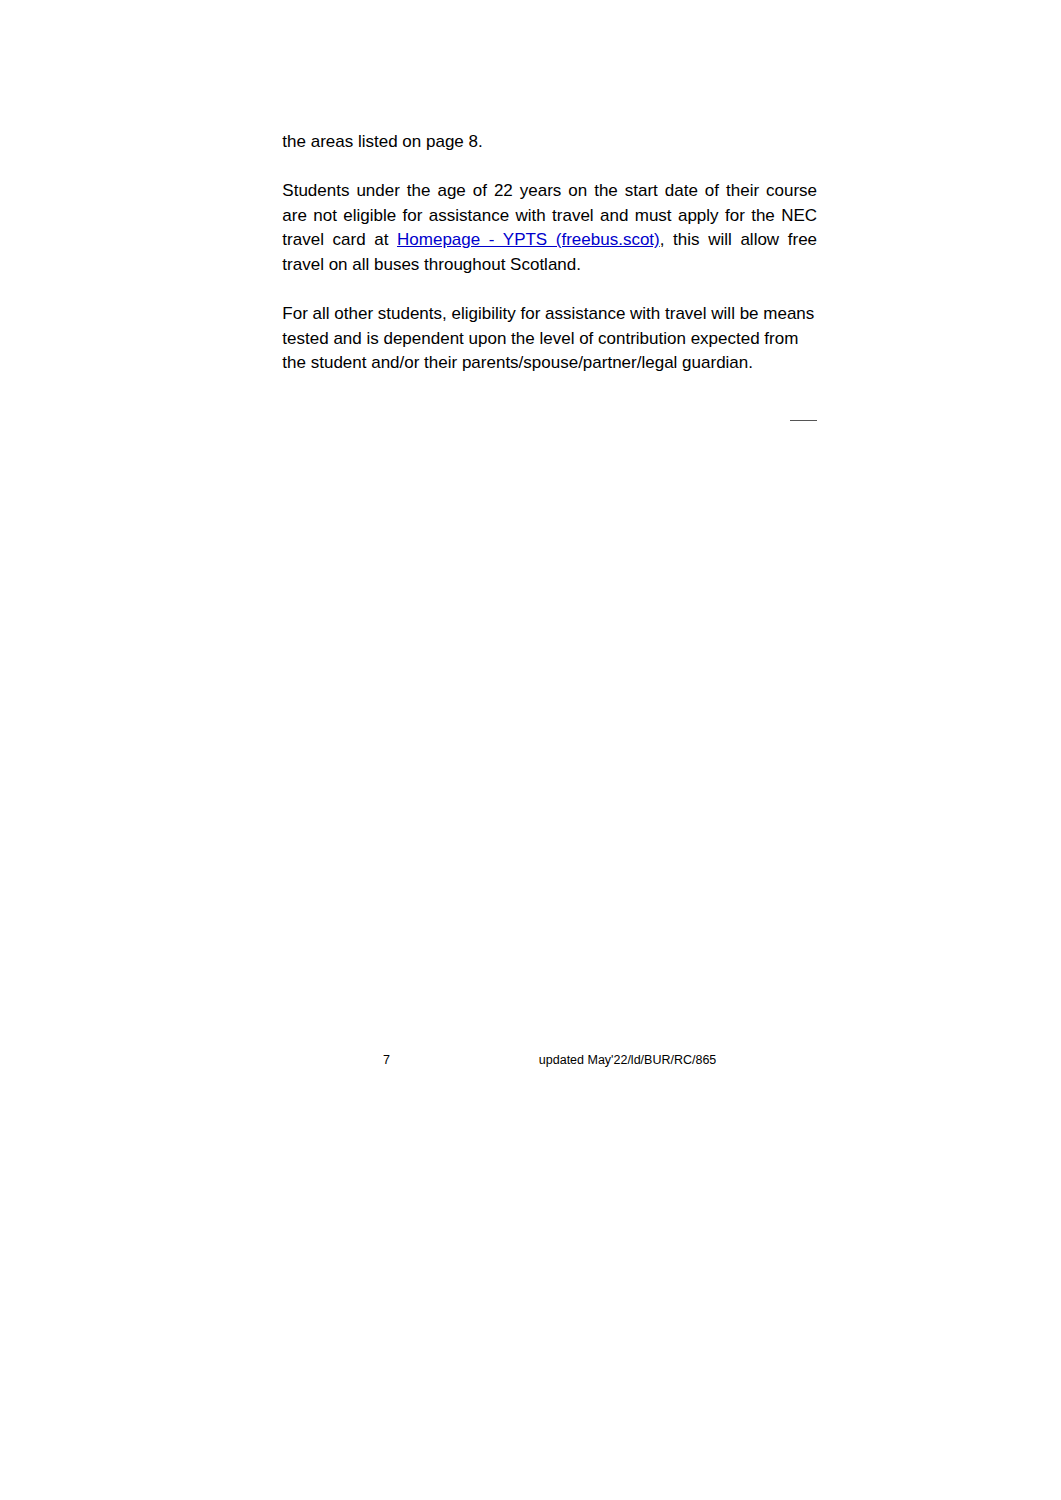the areas listed on page 8.
Students under the age of 22 years on the start date of their course are not eligible for assistance with travel and must apply for the NEC travel card at Homepage - YPTS (freebus.scot), this will allow free travel on all buses throughout Scotland.
For all other students, eligibility for assistance with travel will be means tested and is dependent upon the level of contribution expected from the student and/or their parents/spouse/partner/legal guardian.
7 updated May'22/ld/BUR/RC/865